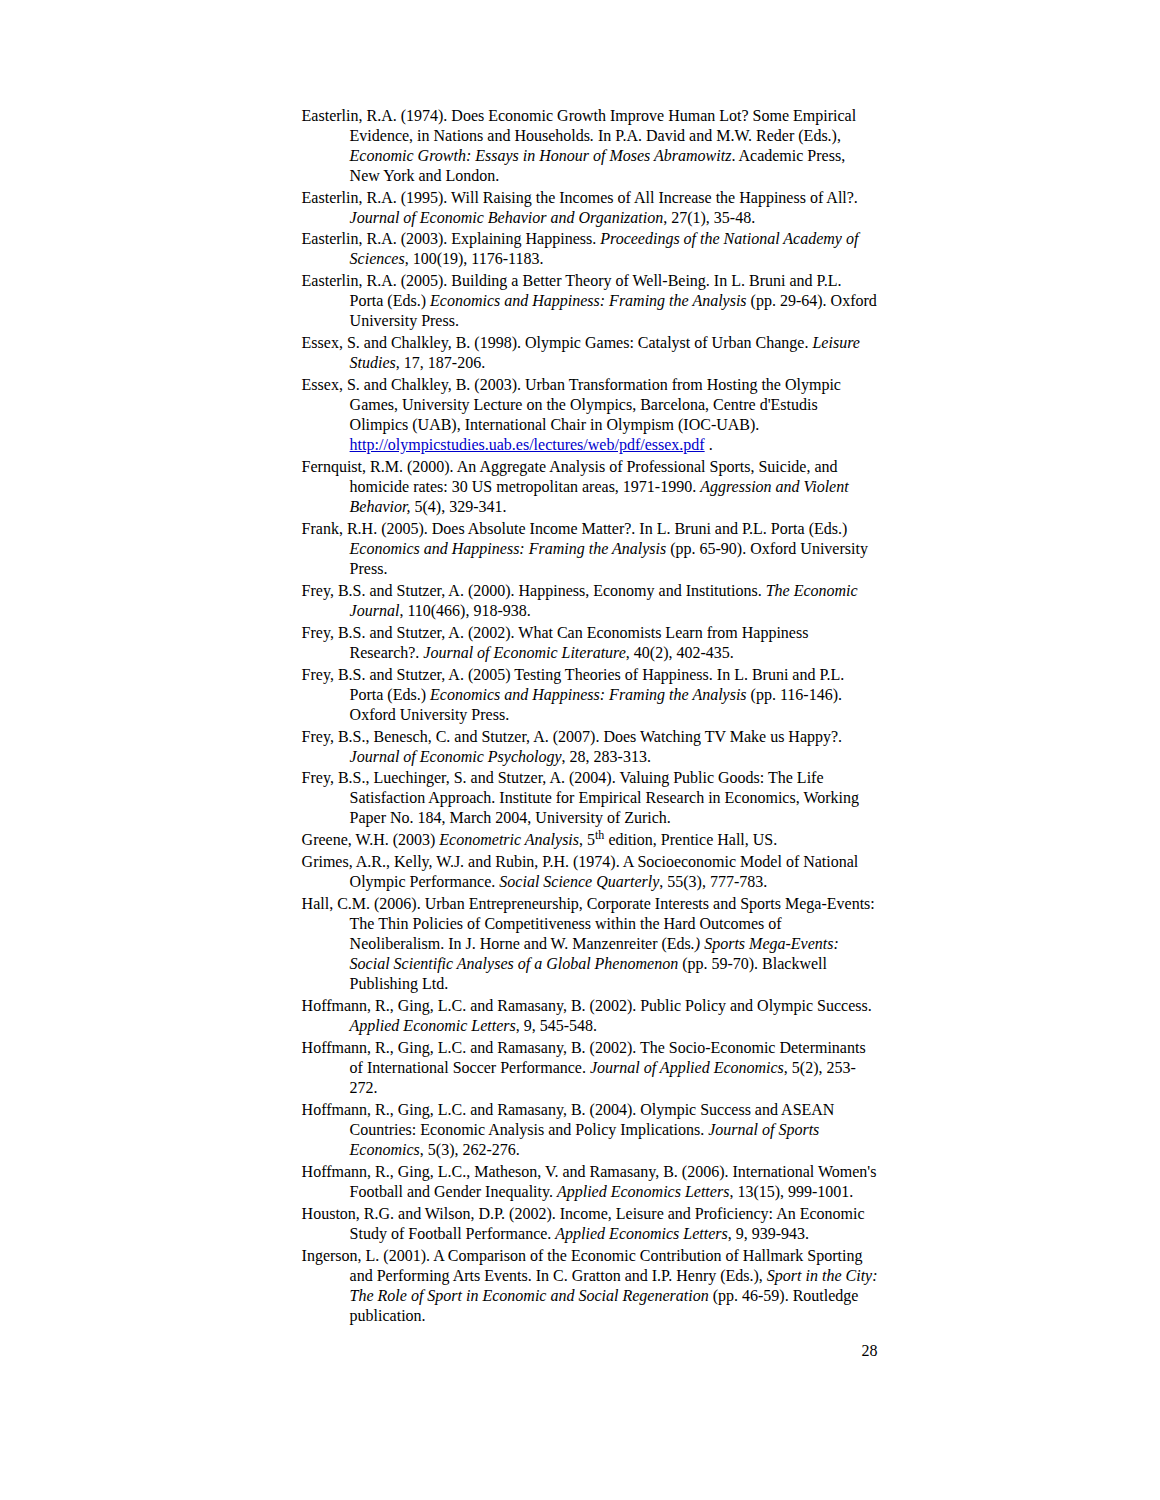Easterlin, R.A. (1974). Does Economic Growth Improve Human Lot? Some Empirical Evidence, in Nations and Households. In P.A. David and M.W. Reder (Eds.), Economic Growth: Essays in Honour of Moses Abramowitz. Academic Press, New York and London.
Easterlin, R.A. (1995). Will Raising the Incomes of All Increase the Happiness of All?. Journal of Economic Behavior and Organization, 27(1), 35-48.
Easterlin, R.A. (2003). Explaining Happiness. Proceedings of the National Academy of Sciences, 100(19), 1176-1183.
Easterlin, R.A. (2005). Building a Better Theory of Well-Being. In L. Bruni and P.L. Porta (Eds.) Economics and Happiness: Framing the Analysis (pp. 29-64). Oxford University Press.
Essex, S. and Chalkley, B. (1998). Olympic Games: Catalyst of Urban Change. Leisure Studies, 17, 187-206.
Essex, S. and Chalkley, B. (2003). Urban Transformation from Hosting the Olympic Games, University Lecture on the Olympics, Barcelona, Centre d'Estudis Olimpics (UAB), International Chair in Olympism (IOC-UAB). http://olympicstudies.uab.es/lectures/web/pdf/essex.pdf .
Fernquist, R.M. (2000). An Aggregate Analysis of Professional Sports, Suicide, and homicide rates: 30 US metropolitan areas, 1971-1990. Aggression and Violent Behavior, 5(4), 329-341.
Frank, R.H. (2005). Does Absolute Income Matter?. In L. Bruni and P.L. Porta (Eds.) Economics and Happiness: Framing the Analysis (pp. 65-90). Oxford University Press.
Frey, B.S. and Stutzer, A. (2000). Happiness, Economy and Institutions. The Economic Journal, 110(466), 918-938.
Frey, B.S. and Stutzer, A. (2002). What Can Economists Learn from Happiness Research?. Journal of Economic Literature, 40(2), 402-435.
Frey, B.S. and Stutzer, A. (2005) Testing Theories of Happiness. In L. Bruni and P.L. Porta (Eds.) Economics and Happiness: Framing the Analysis (pp. 116-146). Oxford University Press.
Frey, B.S., Benesch, C. and Stutzer, A. (2007). Does Watching TV Make us Happy?. Journal of Economic Psychology, 28, 283-313.
Frey, B.S., Luechinger, S. and Stutzer, A. (2004). Valuing Public Goods: The Life Satisfaction Approach. Institute for Empirical Research in Economics, Working Paper No. 184, March 2004, University of Zurich.
Greene, W.H. (2003) Econometric Analysis, 5th edition, Prentice Hall, US.
Grimes, A.R., Kelly, W.J. and Rubin, P.H. (1974). A Socioeconomic Model of National Olympic Performance. Social Science Quarterly, 55(3), 777-783.
Hall, C.M. (2006). Urban Entrepreneurship, Corporate Interests and Sports Mega-Events: The Thin Policies of Competitiveness within the Hard Outcomes of Neoliberalism. In J. Horne and W. Manzenreiter (Eds.) Sports Mega-Events: Social Scientific Analyses of a Global Phenomenon (pp. 59-70). Blackwell Publishing Ltd.
Hoffmann, R., Ging, L.C. and Ramasany, B. (2002). Public Policy and Olympic Success. Applied Economic Letters, 9, 545-548.
Hoffmann, R., Ging, L.C. and Ramasany, B. (2002). The Socio-Economic Determinants of International Soccer Performance. Journal of Applied Economics, 5(2), 253-272.
Hoffmann, R., Ging, L.C. and Ramasany, B. (2004). Olympic Success and ASEAN Countries: Economic Analysis and Policy Implications. Journal of Sports Economics, 5(3), 262-276.
Hoffmann, R., Ging, L.C., Matheson, V. and Ramasany, B. (2006). International Women's Football and Gender Inequality. Applied Economics Letters, 13(15), 999-1001.
Houston, R.G. and Wilson, D.P. (2002). Income, Leisure and Proficiency: An Economic Study of Football Performance. Applied Economics Letters, 9, 939-943.
Ingerson, L. (2001). A Comparison of the Economic Contribution of Hallmark Sporting and Performing Arts Events. In C. Gratton and I.P. Henry (Eds.), Sport in the City: The Role of Sport in Economic and Social Regeneration (pp. 46-59). Routledge publication.
28